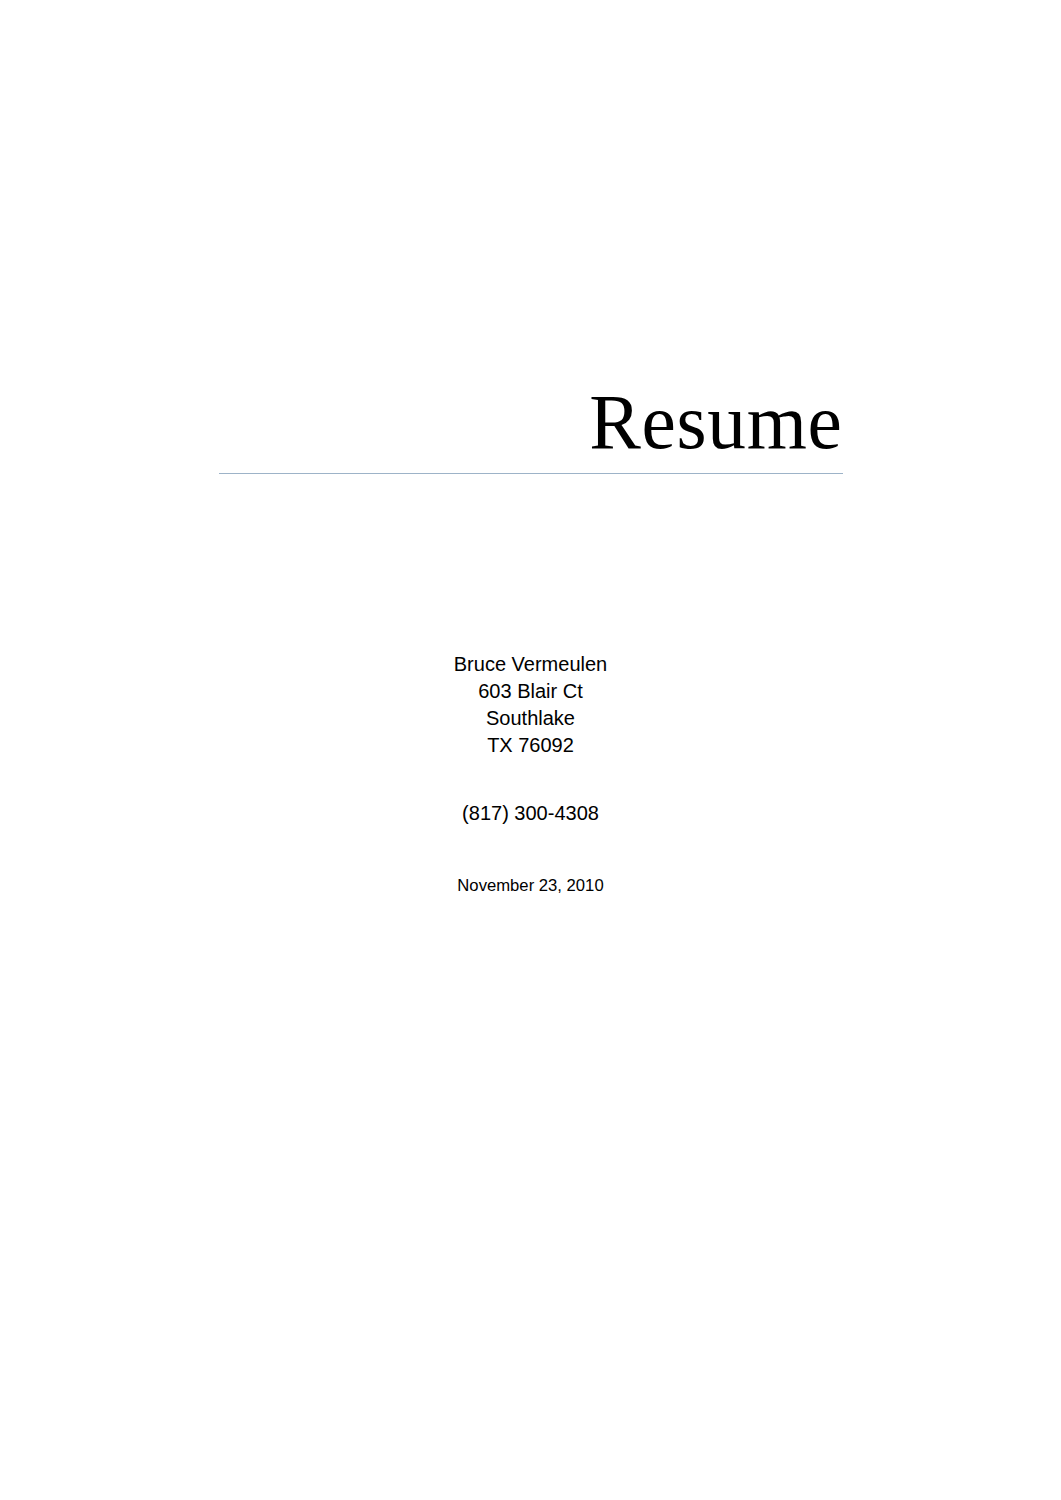Resume
Bruce Vermeulen
603 Blair Ct
Southlake
TX 76092
(817) 300-4308
November 23, 2010